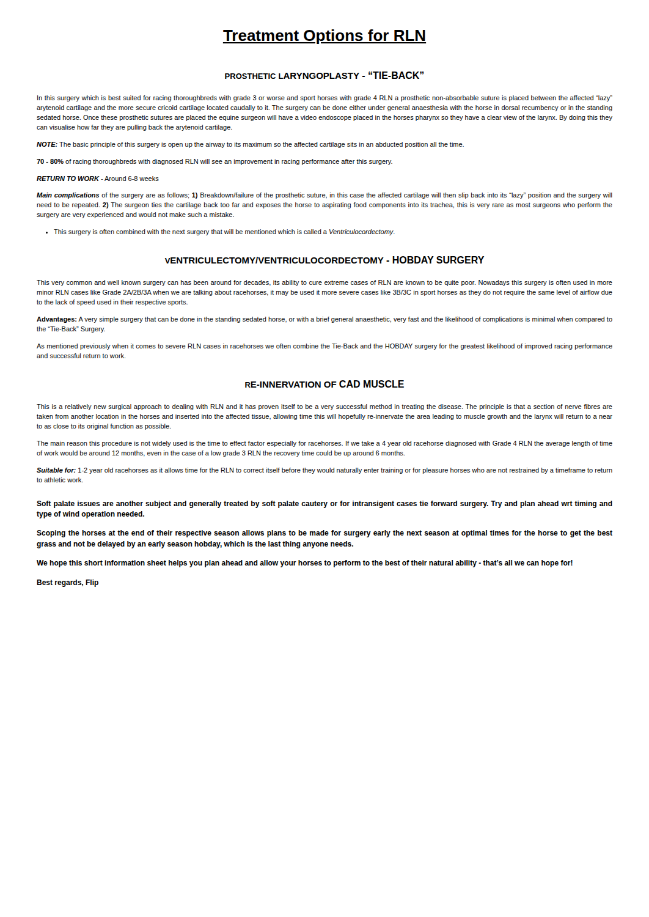Treatment Options for RLN
PROSTHETIC LARYNGOPLASTY - “TIE-BACK”
In this surgery which is best suited for racing thoroughbreds with grade 3 or worse and sport horses with grade 4 RLN a prosthetic non-absorbable suture is placed between the affected “lazy” arytenoid cartilage and the more secure cricoid cartilage located caudally to it. The surgery can be done either under general anaesthesia with the horse in dorsal recumbency or in the standing sedated horse. Once these prosthetic sutures are placed the equine surgeon will have a video endoscope placed in the horses pharynx so they have a clear view of the larynx. By doing this they can visualise how far they are pulling back the arytenoid cartilage.
NOTE: The basic principle of this surgery is open up the airway to its maximum so the affected cartilage sits in an abducted position all the time.
70 - 80% of racing thoroughbreds with diagnosed RLN will see an improvement in racing performance after this surgery.
RETURN TO WORK - Around 6-8 weeks
Main complications of the surgery are as follows; 1) Breakdown/failure of the prosthetic suture, in this case the affected cartilage will then slip back into its “lazy” position and the surgery will need to be repeated. 2) The surgeon ties the cartilage back too far and exposes the horse to aspirating food components into its trachea, this is very rare as most surgeons who perform the surgery are very experienced and would not make such a mistake.
This surgery is often combined with the next surgery that will be mentioned which is called a Ventriculocordectomy.
VENTRICULECTOMY/VENTRICULOCORDECTOMY - HOBDAY SURGERY
This very common and well known surgery can has been around for decades, its ability to cure extreme cases of RLN are known to be quite poor. Nowadays this surgery is often used in more minor RLN cases like Grade 2A/2B/3A when we are talking about racehorses, it may be used it more severe cases like 3B/3C in sport horses as they do not require the same level of airflow due to the lack of speed used in their respective sports.
Advantages: A very simple surgery that can be done in the standing sedated horse, or with a brief general anaesthetic, very fast and the likelihood of complications is minimal when compared to the “Tie-Back” Surgery.
As mentioned previously when it comes to severe RLN cases in racehorses we often combine the Tie-Back and the HOBDAY surgery for the greatest likelihood of improved racing performance and successful return to work.
RE-INNERVATION OF CAD MUSCLE
This is a relatively new surgical approach to dealing with RLN and it has proven itself to be a very successful method in treating the disease. The principle is that a section of nerve fibres are taken from another location in the horses and inserted into the affected tissue, allowing time this will hopefully re-innervate the area leading to muscle growth and the larynx will return to a near to as close to its original function as possible.
The main reason this procedure is not widely used is the time to effect factor especially for racehorses. If we take a 4 year old racehorse diagnosed with Grade 4 RLN the average length of time of work would be around 12 months, even in the case of a low grade 3 RLN the recovery time could be up around 6 months.
Suitable for: 1-2 year old racehorses as it allows time for the RLN to correct itself before they would naturally enter training or for pleasure horses who are not restrained by a timeframe to return to athletic work.
Soft palate issues are another subject and generally treated by soft palate cautery or for intransigent cases tie forward surgery. Try and plan ahead wrt timing and type of wind operation needed.
Scoping the horses at the end of their respective season allows plans to be made for surgery early the next season at optimal times for the horse to get the best grass and not be delayed by an early season hobday, which is the last thing anyone needs.
We hope this short information sheet helps you plan ahead and allow your horses to perform to the best of their natural ability - that’s all we can hope for!
Best regards, Flip